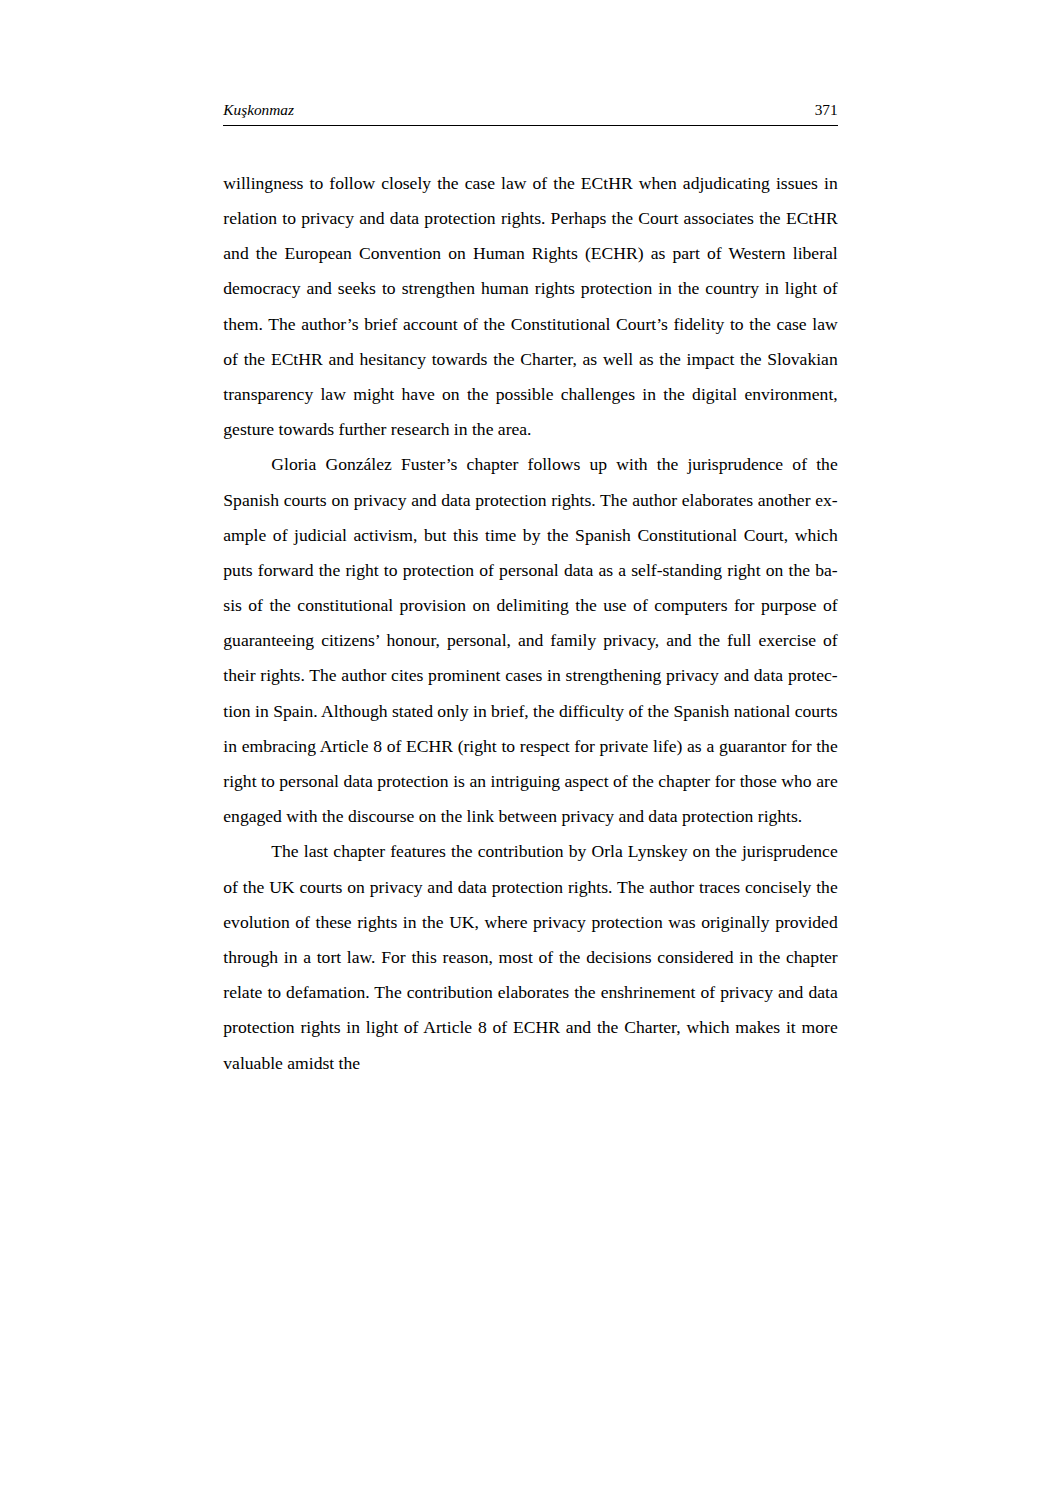Kuşkonmaz 371
willingness to follow closely the case law of the ECtHR when adjudicating issues in relation to privacy and data protection rights. Perhaps the Court associates the ECtHR and the European Convention on Human Rights (ECHR) as part of Western liberal democracy and seeks to strengthen human rights protection in the country in light of them. The author’s brief account of the Constitutional Court’s fidelity to the case law of the ECtHR and hesitancy towards the Charter, as well as the impact the Slovakian transparency law might have on the possible challenges in the digital environment, gesture towards further research in the area.
Gloria González Fuster’s chapter follows up with the jurisprudence of the Spanish courts on privacy and data protection rights. The author elaborates another example of judicial activism, but this time by the Spanish Constitutional Court, which puts forward the right to protection of personal data as a self-standing right on the basis of the constitutional provision on delimiting the use of computers for purpose of guaranteeing citizens’ honour, personal, and family privacy, and the full exercise of their rights. The author cites prominent cases in strengthening privacy and data protection in Spain. Although stated only in brief, the difficulty of the Spanish national courts in embracing Article 8 of ECHR (right to respect for private life) as a guarantor for the right to personal data protection is an intriguing aspect of the chapter for those who are engaged with the discourse on the link between privacy and data protection rights.
The last chapter features the contribution by Orla Lynskey on the jurisprudence of the UK courts on privacy and data protection rights. The author traces concisely the evolution of these rights in the UK, where privacy protection was originally provided through in a tort law. For this reason, most of the decisions considered in the chapter relate to defamation. The contribution elaborates the enshrinement of privacy and data protection rights in light of Article 8 of ECHR and the Charter, which makes it more valuable amidst the